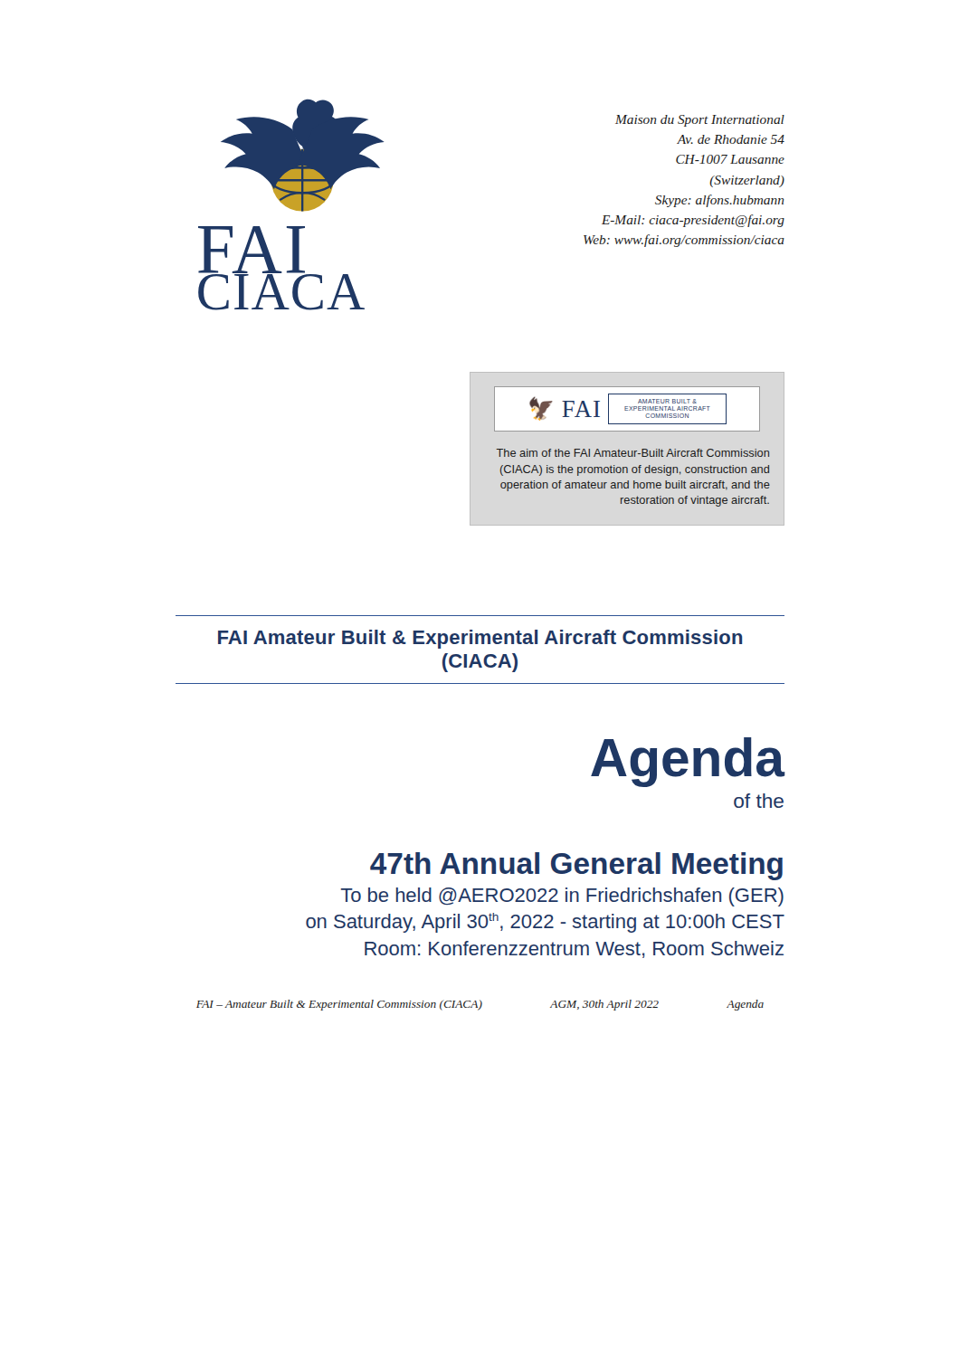FAI CIACA
Maison du Sport International
Av. de Rhodanie 54
CH-1007 Lausanne
(Switzerland)
Skype: alfons.hubmann
E-Mail: ciaca-president@fai.org
Web: www.fai.org/commission/ciaca
🦅 FAI Amateur Built & Experimental Aircraft Commission
The aim of the FAI Amateur-Built Aircraft Commission (CIACA) is the promotion of design, construction and operation of amateur and home built aircraft, and the restoration of vintage aircraft.
FAI Amateur Built & Experimental Aircraft Commission (CIACA)
Agenda of the
47th Annual General Meeting To be held @AERO2022 in Friedrichshafen (GER) on Saturday, April 30th, 2022 - starting at 10:00h CEST Room: Konferenzzentrum West, Room Schweiz
FAI – Amateur Built & Experimental Commission (CIACA) AGM, 30th April 2022 Agenda